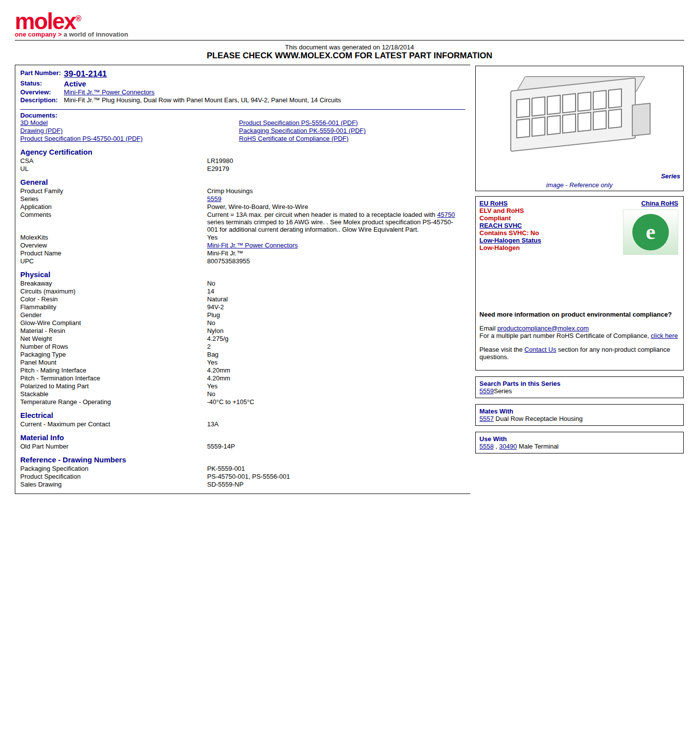molex®
one company > a world of innovation
This document was generated on 12/18/2014
PLEASE CHECK WWW.MOLEX.COM FOR LATEST PART INFORMATION
| / Part Number: / 39-01-2141 / / Status: / Active / / Overview: / Mini-Fit Jr.™ Power Connectors / / Description: / Mini-Fit Jr.™ Plug Housing, Dual Row with Panel Mount Ears, UL 94V-2, Panel Mount, 14 Circuits / Documents: / 3D Model / Product Specification PS-5556-001 (PDF) / / Drawing (PDF) / Packaging Specification PK-5559-001 (PDF) / / Product Specification PS-45750-001 (PDF) / RoHS Certificate of Compliance (PDF) / Agency Certification / CSA / LR19980 / / UL / E29179 / General / Product Family / Crimp Housings / / Series / 5559 / / Application / Power, Wire-to-Board, Wire-to-Wire / / Comments / Current = 13A max. per circuit when header is mated to a receptacle loaded with 45750 series terminals crimped to 16 AWG wire. . See Molex product specification PS-45750-001 for additional current derating information.. Glow Wire Equivalent Part. / / MolexKits / Yes / / Overview / Mini-Fit Jr.™ Power Connectors / / Product Name / Mini-Fit Jr.™ / / UPC / 800753583955 / Physical / Breakaway / No / / Circuits (maximum) / 14 / / Color - Resin / Natural / / Flammability / 94V-2 / / Gender / Plug / / Glow-Wire Compliant / No / / Material - Resin / Nylon / / Net Weight / 4.275/g / / Number of Rows / 2 / / Packaging Type / Bag / / Panel Mount / Yes / / Pitch - Mating Interface / 4.20mm / / Pitch - Termination Interface / 4.20mm / / Polarized to Mating Part / Yes / / Stackable / No / / Temperature Range - Operating / -40°C to +105°C / Electrical / Current - Maximum per Contact / 13A / Material Info / Old Part Number / 5559-14P / Reference - Drawing Numbers / Packaging Specification / PK-5559-001 / / Product Specification / PS-45750-001, PS-5556-001 / / Sales Drawing / SD-5559-NP / | Series image - Reference only China RoHS EU RoHS ELV and RoHS Compliant REACH SVHC Contains SVHC: No Low-Halogen Status Low-Halogen e Need more information on product environmental compliance? Email productcompliance@molex.com For a multiple part number RoHS Certificate of Compliance, click here Please visit the Contact Us section for any non-product compliance questions. Search Parts in this Series 5559 Series Mates With 5557 Dual Row Receptacle Housing Use With 5558 , 30490 Male Terminal |